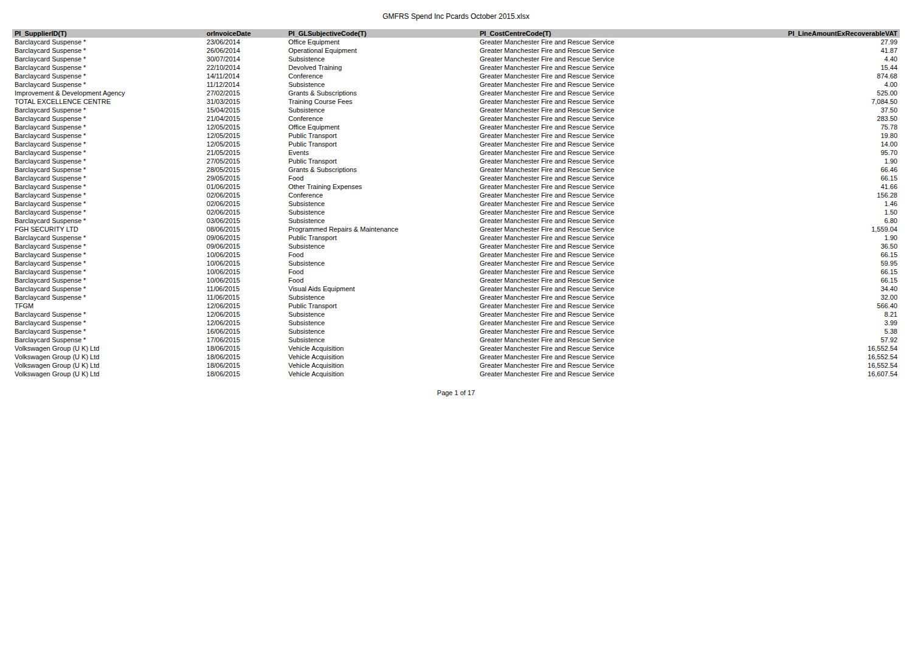GMFRS Spend Inc Pcards October 2015.xlsx
| PI_SupplierID(T) | orInvoiceDate | PI_GLSubjectiveCode(T) | PI_CostCentreCode(T) | PI_LineAmountExRecoverableVAT |
| --- | --- | --- | --- | --- |
| Barclaycard Suspense * | 23/06/2014 | Office Equipment | Greater Manchester Fire and Rescue Service | 27.99 |
| Barclaycard Suspense * | 26/06/2014 | Operational Equipment | Greater Manchester Fire and Rescue Service | 41.87 |
| Barclaycard Suspense * | 30/07/2014 | Subsistence | Greater Manchester Fire and Rescue Service | 4.40 |
| Barclaycard Suspense * | 22/10/2014 | Devolved Training | Greater Manchester Fire and Rescue Service | 15.44 |
| Barclaycard Suspense * | 14/11/2014 | Conference | Greater Manchester Fire and Rescue Service | 874.68 |
| Barclaycard Suspense * | 11/12/2014 | Subsistence | Greater Manchester Fire and Rescue Service | 4.00 |
| Improvement & Development Agency | 27/02/2015 | Grants & Subscriptions | Greater Manchester Fire and Rescue Service | 525.00 |
| TOTAL EXCELLENCE CENTRE | 31/03/2015 | Training Course Fees | Greater Manchester Fire and Rescue Service | 7,084.50 |
| Barclaycard Suspense * | 15/04/2015 | Subsistence | Greater Manchester Fire and Rescue Service | 37.50 |
| Barclaycard Suspense * | 21/04/2015 | Conference | Greater Manchester Fire and Rescue Service | 283.50 |
| Barclaycard Suspense * | 12/05/2015 | Office Equipment | Greater Manchester Fire and Rescue Service | 75.78 |
| Barclaycard Suspense * | 12/05/2015 | Public Transport | Greater Manchester Fire and Rescue Service | 19.80 |
| Barclaycard Suspense * | 12/05/2015 | Public Transport | Greater Manchester Fire and Rescue Service | 14.00 |
| Barclaycard Suspense * | 21/05/2015 | Events | Greater Manchester Fire and Rescue Service | 95.70 |
| Barclaycard Suspense * | 27/05/2015 | Public Transport | Greater Manchester Fire and Rescue Service | 1.90 |
| Barclaycard Suspense * | 28/05/2015 | Grants & Subscriptions | Greater Manchester Fire and Rescue Service | 66.46 |
| Barclaycard Suspense * | 29/05/2015 | Food | Greater Manchester Fire and Rescue Service | 66.15 |
| Barclaycard Suspense * | 01/06/2015 | Other Training Expenses | Greater Manchester Fire and Rescue Service | 41.66 |
| Barclaycard Suspense * | 02/06/2015 | Conference | Greater Manchester Fire and Rescue Service | 156.28 |
| Barclaycard Suspense * | 02/06/2015 | Subsistence | Greater Manchester Fire and Rescue Service | 1.46 |
| Barclaycard Suspense * | 02/06/2015 | Subsistence | Greater Manchester Fire and Rescue Service | 1.50 |
| Barclaycard Suspense * | 03/06/2015 | Subsistence | Greater Manchester Fire and Rescue Service | 6.80 |
| FGH SECURITY LTD | 08/06/2015 | Programmed Repairs & Maintenance | Greater Manchester Fire and Rescue Service | 1,559.04 |
| Barclaycard Suspense * | 09/06/2015 | Public Transport | Greater Manchester Fire and Rescue Service | 1.90 |
| Barclaycard Suspense * | 09/06/2015 | Subsistence | Greater Manchester Fire and Rescue Service | 36.50 |
| Barclaycard Suspense * | 10/06/2015 | Food | Greater Manchester Fire and Rescue Service | 66.15 |
| Barclaycard Suspense * | 10/06/2015 | Subsistence | Greater Manchester Fire and Rescue Service | 59.95 |
| Barclaycard Suspense * | 10/06/2015 | Food | Greater Manchester Fire and Rescue Service | 66.15 |
| Barclaycard Suspense * | 10/06/2015 | Food | Greater Manchester Fire and Rescue Service | 66.15 |
| Barclaycard Suspense * | 11/06/2015 | Visual Aids Equipment | Greater Manchester Fire and Rescue Service | 34.40 |
| Barclaycard Suspense * | 11/06/2015 | Subsistence | Greater Manchester Fire and Rescue Service | 32.00 |
| TFGM | 12/06/2015 | Public Transport | Greater Manchester Fire and Rescue Service | 566.40 |
| Barclaycard Suspense * | 12/06/2015 | Subsistence | Greater Manchester Fire and Rescue Service | 8.21 |
| Barclaycard Suspense * | 12/06/2015 | Subsistence | Greater Manchester Fire and Rescue Service | 3.99 |
| Barclaycard Suspense * | 16/06/2015 | Subsistence | Greater Manchester Fire and Rescue Service | 5.38 |
| Barclaycard Suspense * | 17/06/2015 | Subsistence | Greater Manchester Fire and Rescue Service | 57.92 |
| Volkswagen Group (U K) Ltd | 18/06/2015 | Vehicle Acquisition | Greater Manchester Fire and Rescue Service | 16,552.54 |
| Volkswagen Group (U K) Ltd | 18/06/2015 | Vehicle Acquisition | Greater Manchester Fire and Rescue Service | 16,552.54 |
| Volkswagen Group (U K) Ltd | 18/06/2015 | Vehicle Acquisition | Greater Manchester Fire and Rescue Service | 16,552.54 |
| Volkswagen Group (U K) Ltd | 18/06/2015 | Vehicle Acquisition | Greater Manchester Fire and Rescue Service | 16,607.54 |
Page 1 of 17